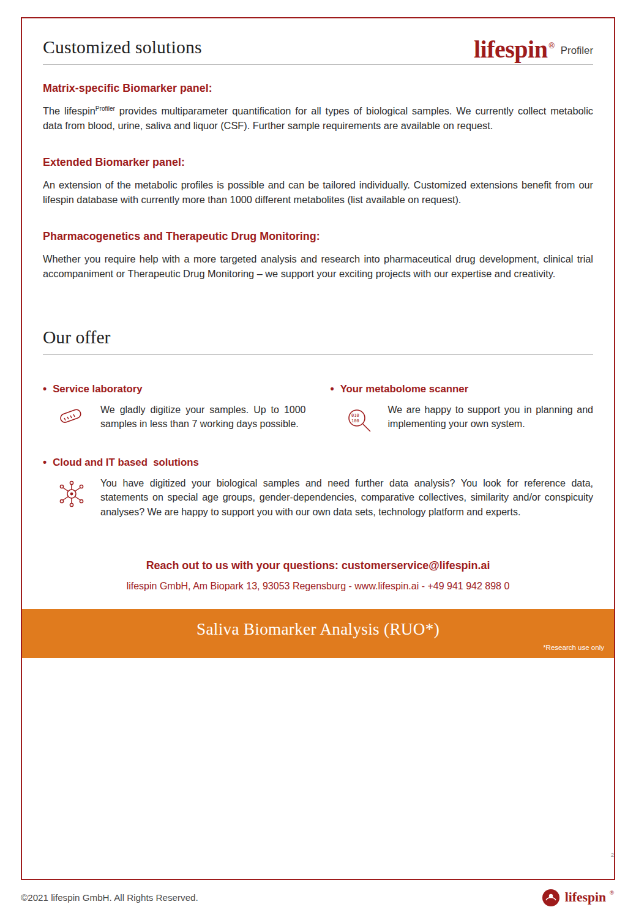Customized solutions
lifespin® Profiler
Matrix-specific Biomarker panel:
The lifespinProfiler provides multiparameter quantification for all types of biological samples. We currently collect metabolic data from blood, urine, saliva and liquor (CSF). Further sample requirements are available on request.
Extended Biomarker panel:
An extension of the metabolic profiles is possible and can be tailored individually. Customized extensions benefit from our lifespin database with currently more than 1000 different metabolites (list available on request).
Pharmacogenetics and Therapeutic Drug Monitoring:
Whether you require help with a more targeted analysis and research into pharmaceutical drug development, clinical trial accompaniment or Therapeutic Drug Monitoring – we support your exciting projects with our expertise and creativity.
Our offer
•Service laboratory
We gladly digitize your samples. Up to 1000 samples in less than 7 working days possible.
•Your metabolome scanner
010 100
We are happy to support you in planning and implementing your own system.
•Cloud and IT based solutions
You have digitized your biological samples and need further data analysis? You look for reference data, statements on special age groups, gender-dependencies, comparative collectives, similarity and/or conspicuity analyses? We are happy to support you with our own data sets, technology platform and experts.
Reach out to us with your questions: customerservice@lifespin.ai
lifespin GmbH, Am Biopark 13, 93053 Regensburg - www.lifespin.ai - +49 941 942 898 0
Saliva Biomarker Analysis (RUO*)
*Research use only
2
©2021 lifespin GmbH. All Rights Reserved.
lifespin®